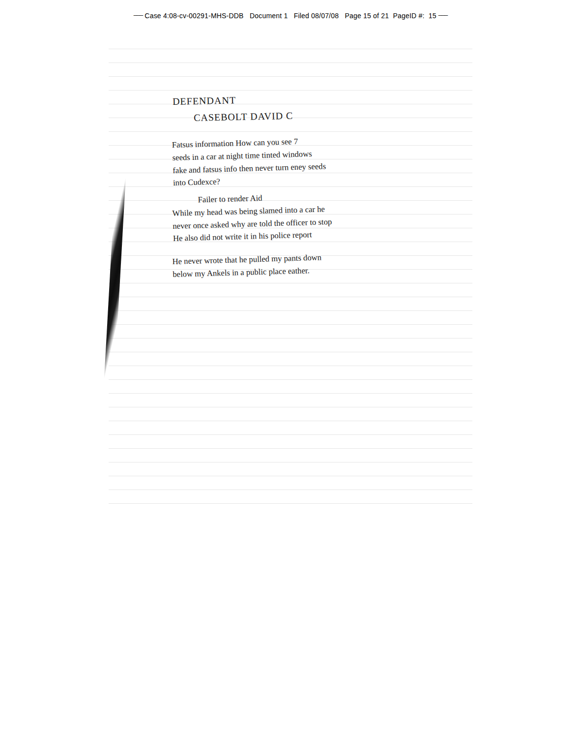——— Case 4:08-cv-00291-MHS-DDB Document 1 Filed 08/07/08 Page 15 of 21 PageID #: 15 ———
DEFENDANT
CASEBOLT DAVID C
Fatsus information How can you see 7
seeds in a car at night time tinted windows
fake and fatsus info then never turn eney seeds
into Cudexce?
Failer to render Aid
While my head was being slamed into a car he
never once asked why are told the officer to stop
He also did not write it in his police report
He never wrote that he pulled my pants down
below my Ankels in a public place eather.